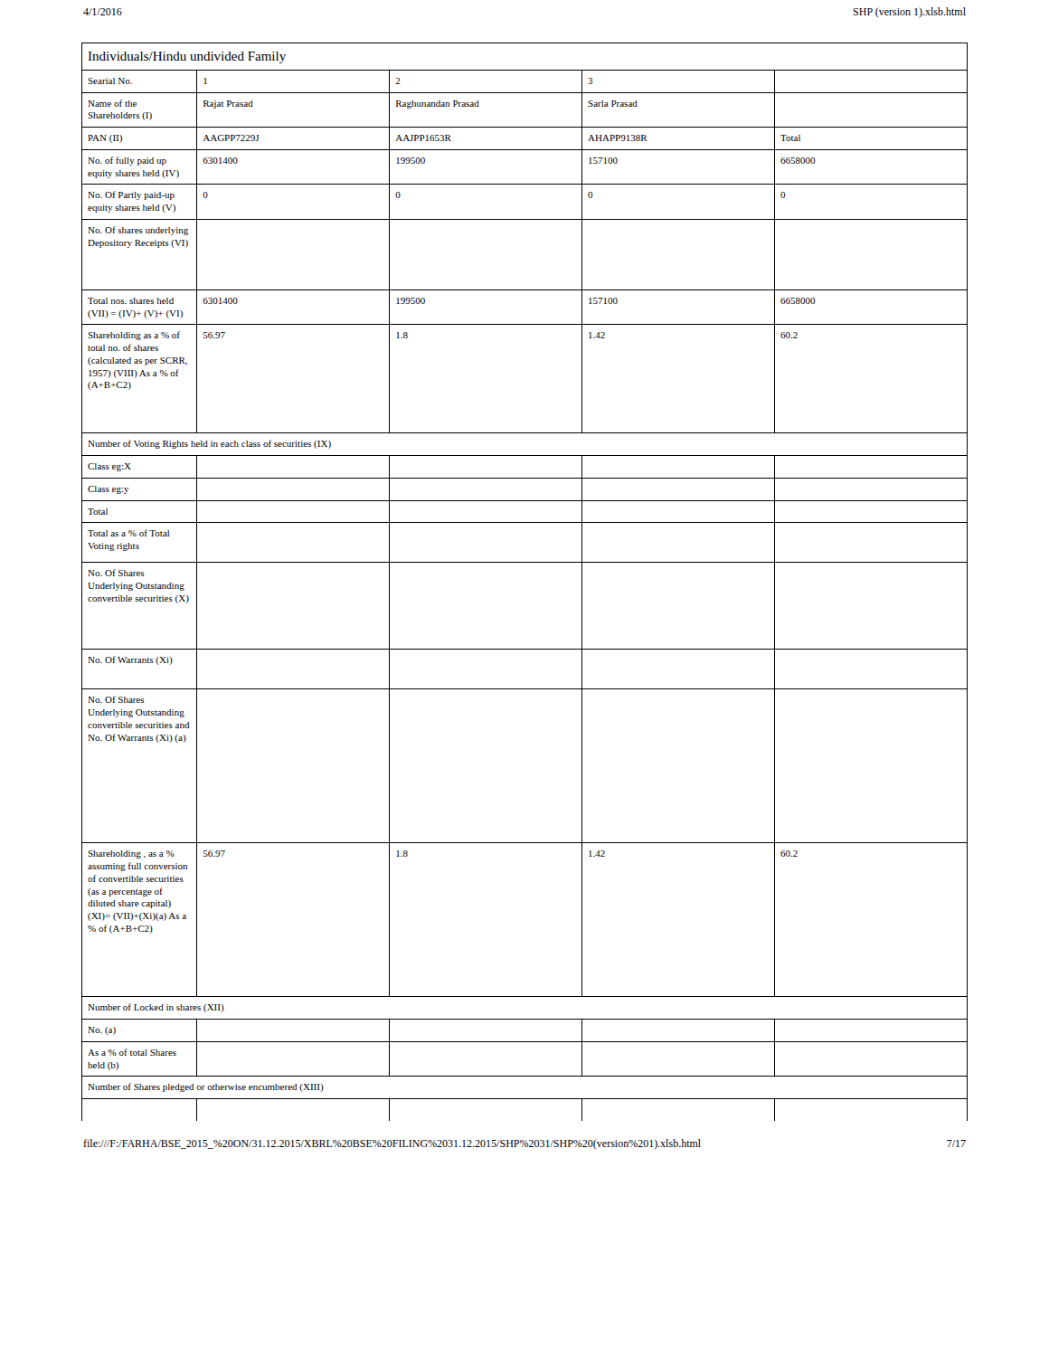4/1/2016 SHP (version 1).xlsb.html
| Individuals/Hindu undivided Family |
| Searial No. | 1 | 2 | 3 | |
| Name of the Shareholders (I) | Rajat Prasad | Raghunandan Prasad | Sarla Prasad | |
| PAN (II) | AAGPP7229J | AAJPP1653R | AHAPP9138R | Total |
| No. of fully paid up equity shares held (IV) | 6301400 | 199500 | 157100 | 6658000 |
| No. Of Partly paid-up equity shares held (V) | 0 | 0 | 0 | 0 |
| No. Of shares underlying Depository Receipts (VI) | | | | |
| Total nos. shares held (VII) = (IV)+ (V)+ (VI) | 6301400 | 199500 | 157100 | 6658000 |
| Shareholding as a % of total no. of shares (calculated as per SCRR, 1957) (VIII) As a % of (A+B+C2) | 56.97 | 1.8 | 1.42 | 60.2 |
| Number of Voting Rights held in each class of securities (IX) |
| Class eg:X | | | | |
| Class eg:y | | | | |
| Total | | | | |
| Total as a % of Total Voting rights | | | | |
| No. Of Shares Underlying Outstanding convertible securities (X) | | | | |
| No. Of Warrants (Xi) | | | | |
| No. Of Shares Underlying Outstanding convertible securities and No. Of Warrants (Xi) (a) | | | | |
| Shareholding , as a % assuming full conversion of convertible securities (as a percentage of diluted share capital) (XI)= (VII)+(Xi)(a) As a % of (A+B+C2) | 56.97 | 1.8 | 1.42 | 60.2 |
| Number of Locked in shares (XII) |
| No. (a) | | | | |
| As a % of total Shares held (b) | | | | |
| Number of Shares pledged or otherwise encumbered (XIII) |
file:///F:/FARHA/BSE_2015_%20ON/31.12.2015/XBRL%20BSE%20FILING%2031.12.2015/SHP%2031/SHP%20(version%201).xlsb.html 7/17